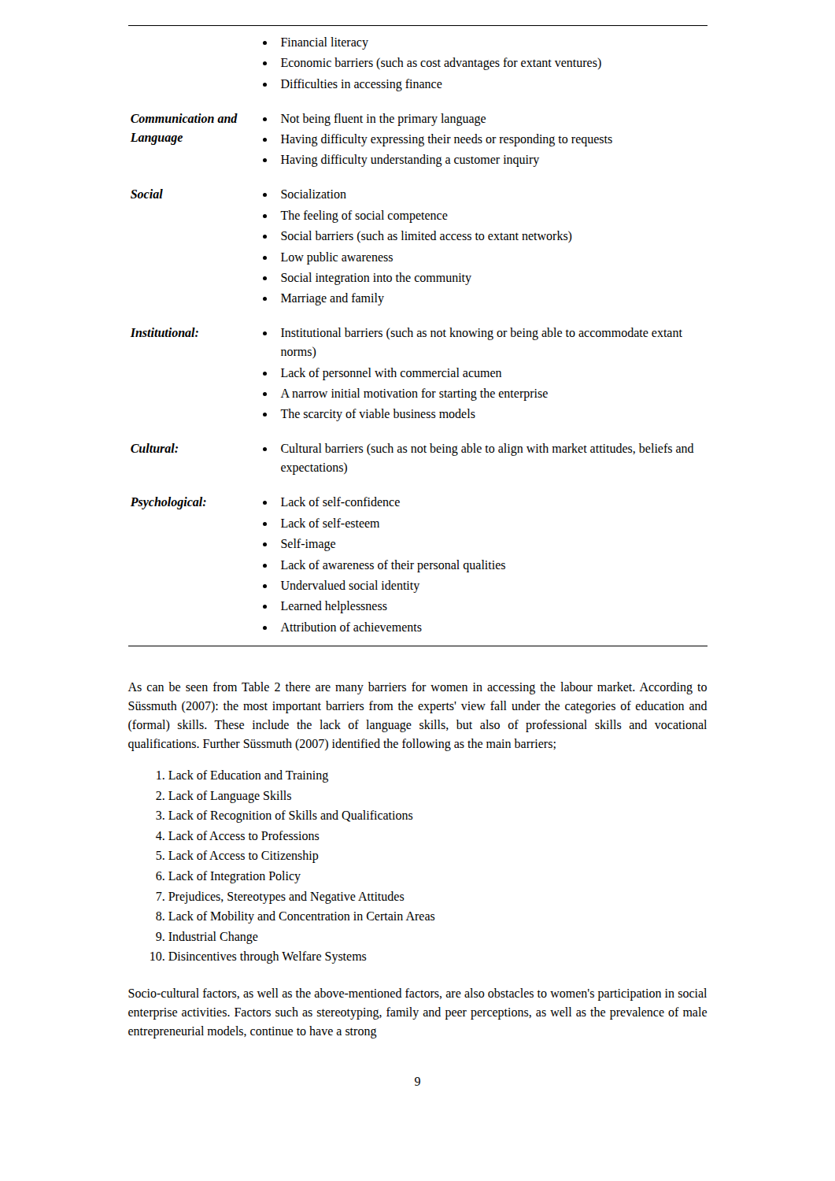| | Financial literacy Economic barriers (such as cost advantages for extant ventures) Difficulties in accessing finance |
| Communication and Language | Not being fluent in the primary language Having difficulty expressing their needs or responding to requests Having difficulty understanding a customer inquiry |
| Social | Socialization The feeling of social competence Social barriers (such as limited access to extant networks) Low public awareness Social integration into the community Marriage and family |
| Institutional: | Institutional barriers (such as not knowing or being able to accommodate extant norms) Lack of personnel with commercial acumen A narrow initial motivation for starting the enterprise The scarcity of viable business models |
| Cultural: | Cultural barriers (such as not being able to align with market attitudes, beliefs and expectations) |
| Psychological: | Lack of self-confidence Lack of self-esteem Self-image Lack of awareness of their personal qualities Undervalued social identity Learned helplessness Attribution of achievements |
As can be seen from Table 2 there are many barriers for women in accessing the labour market. According to Süssmuth (2007): the most important barriers from the experts' view fall under the categories of education and (formal) skills. These include the lack of language skills, but also of professional skills and vocational qualifications. Further Süssmuth (2007) identified the following as the main barriers;
Lack of Education and Training
Lack of Language Skills
Lack of Recognition of Skills and Qualifications
Lack of Access to Professions
Lack of Access to Citizenship
Lack of Integration Policy
Prejudices, Stereotypes and Negative Attitudes
Lack of Mobility and Concentration in Certain Areas
Industrial Change
Disincentives through Welfare Systems
Socio-cultural factors, as well as the above-mentioned factors, are also obstacles to women's participation in social enterprise activities. Factors such as stereotyping, family and peer perceptions, as well as the prevalence of male entrepreneurial models, continue to have a strong
9